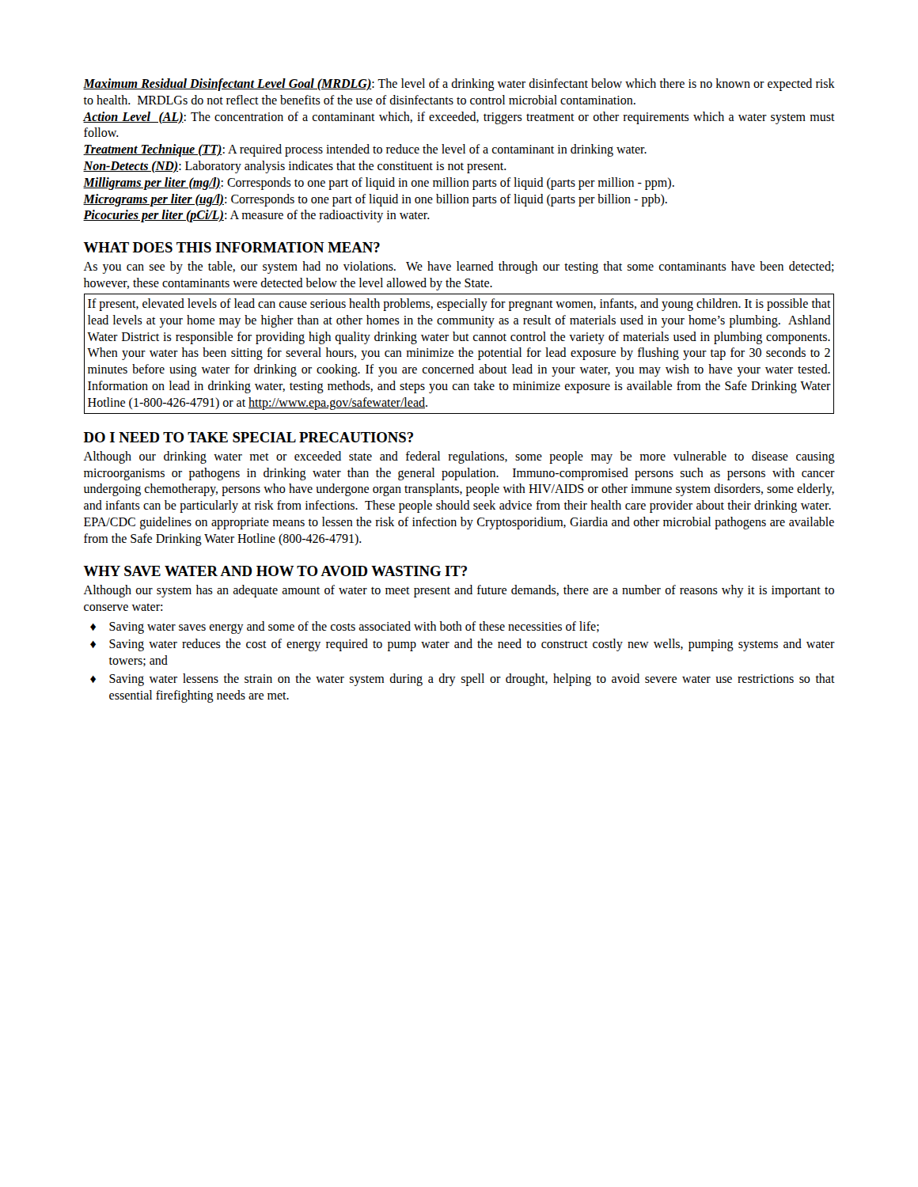Maximum Residual Disinfectant Level Goal (MRDLG): The level of a drinking water disinfectant below which there is no known or expected risk to health. MRDLGs do not reflect the benefits of the use of disinfectants to control microbial contamination.
Action Level (AL): The concentration of a contaminant which, if exceeded, triggers treatment or other requirements which a water system must follow.
Treatment Technique (TT): A required process intended to reduce the level of a contaminant in drinking water.
Non-Detects (ND): Laboratory analysis indicates that the constituent is not present.
Milligrams per liter (mg/l): Corresponds to one part of liquid in one million parts of liquid (parts per million - ppm).
Micrograms per liter (ug/l): Corresponds to one part of liquid in one billion parts of liquid (parts per billion - ppb).
Picocuries per liter (pCi/L): A measure of the radioactivity in water.
WHAT DOES THIS INFORMATION MEAN?
As you can see by the table, our system had no violations. We have learned through our testing that some contaminants have been detected; however, these contaminants were detected below the level allowed by the State.
If present, elevated levels of lead can cause serious health problems, especially for pregnant women, infants, and young children. It is possible that lead levels at your home may be higher than at other homes in the community as a result of materials used in your home’s plumbing. Ashland Water District is responsible for providing high quality drinking water but cannot control the variety of materials used in plumbing components. When your water has been sitting for several hours, you can minimize the potential for lead exposure by flushing your tap for 30 seconds to 2 minutes before using water for drinking or cooking. If you are concerned about lead in your water, you may wish to have your water tested. Information on lead in drinking water, testing methods, and steps you can take to minimize exposure is available from the Safe Drinking Water Hotline (1-800-426-4791) or at http://www.epa.gov/safewater/lead.
DO I NEED TO TAKE SPECIAL PRECAUTIONS?
Although our drinking water met or exceeded state and federal regulations, some people may be more vulnerable to disease causing microorganisms or pathogens in drinking water than the general population. Immuno-compromised persons such as persons with cancer undergoing chemotherapy, persons who have undergone organ transplants, people with HIV/AIDS or other immune system disorders, some elderly, and infants can be particularly at risk from infections. These people should seek advice from their health care provider about their drinking water. EPA/CDC guidelines on appropriate means to lessen the risk of infection by Cryptosporidium, Giardia and other microbial pathogens are available from the Safe Drinking Water Hotline (800-426-4791).
WHY SAVE WATER AND HOW TO AVOID WASTING IT?
Although our system has an adequate amount of water to meet present and future demands, there are a number of reasons why it is important to conserve water:
Saving water saves energy and some of the costs associated with both of these necessities of life;
Saving water reduces the cost of energy required to pump water and the need to construct costly new wells, pumping systems and water towers; and
Saving water lessens the strain on the water system during a dry spell or drought, helping to avoid severe water use restrictions so that essential firefighting needs are met.